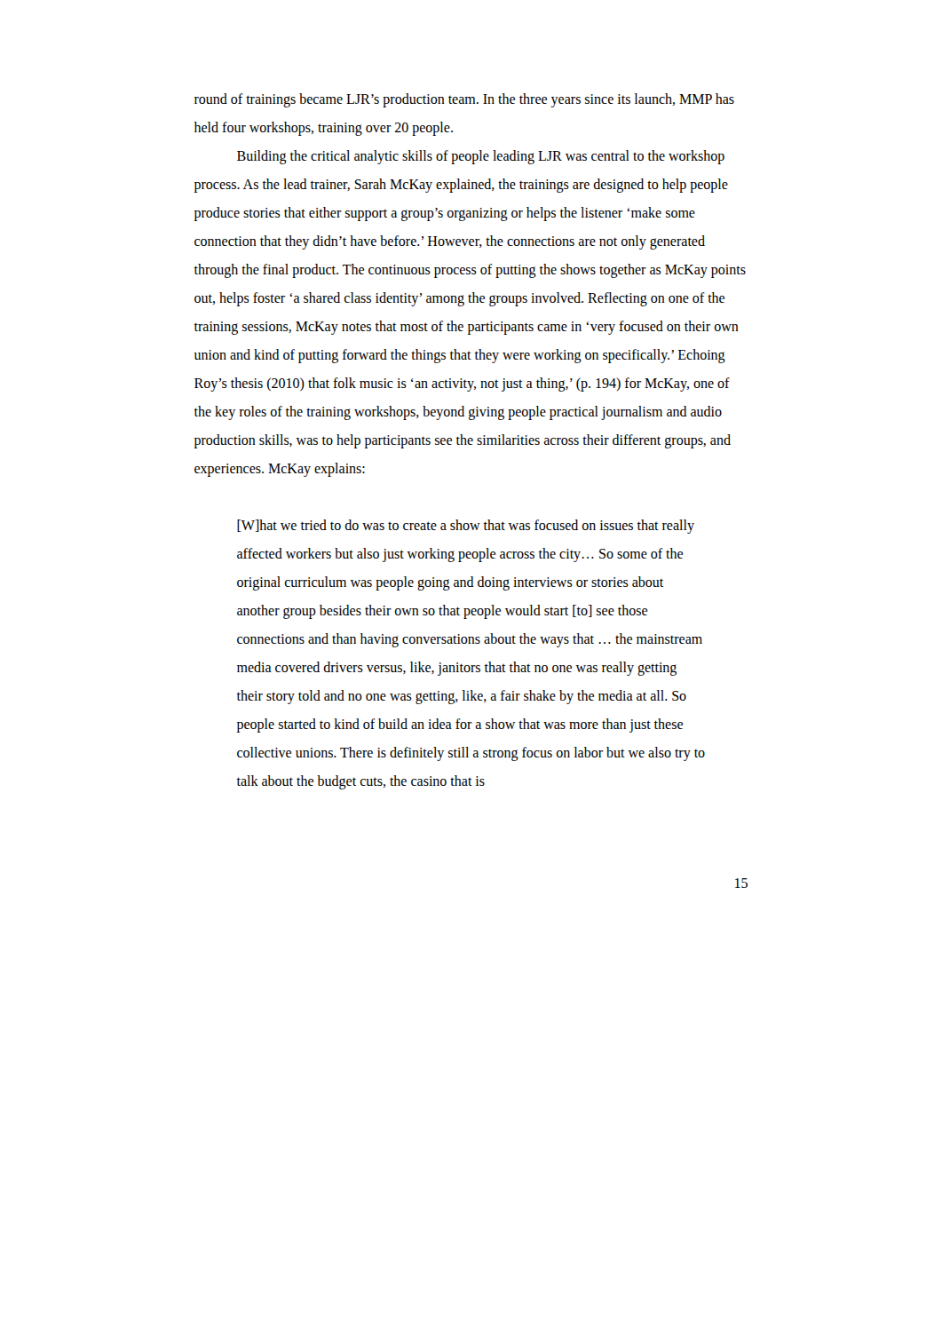round of trainings became LJR’s production team. In the three years since its launch, MMP has held four workshops, training over 20 people.
Building the critical analytic skills of people leading LJR was central to the workshop process. As the lead trainer, Sarah McKay explained, the trainings are designed to help people produce stories that either support a group’s organizing or helps the listener ‘make some connection that they didn’t have before.’ However, the connections are not only generated through the final product. The continuous process of putting the shows together as McKay points out, helps foster ‘a shared class identity’ among the groups involved. Reflecting on one of the training sessions, McKay notes that most of the participants came in ‘very focused on their own union and kind of putting forward the things that they were working on specifically.’ Echoing Roy’s thesis (2010) that folk music is ‘an activity, not just a thing,’ (p. 194) for McKay, one of the key roles of the training workshops, beyond giving people practical journalism and audio production skills, was to help participants see the similarities across their different groups, and experiences. McKay explains:
[W]hat we tried to do was to create a show that was focused on issues that really affected workers but also just working people across the city… So some of the original curriculum was people going and doing interviews or stories about another group besides their own so that people would start [to] see those connections and than having conversations about the ways that … the mainstream media covered drivers versus, like, janitors that that no one was really getting their story told and no one was getting, like, a fair shake by the media at all. So people started to kind of build an idea for a show that was more than just these collective unions. There is definitely still a strong focus on labor but we also try to talk about the budget cuts, the casino that is
15